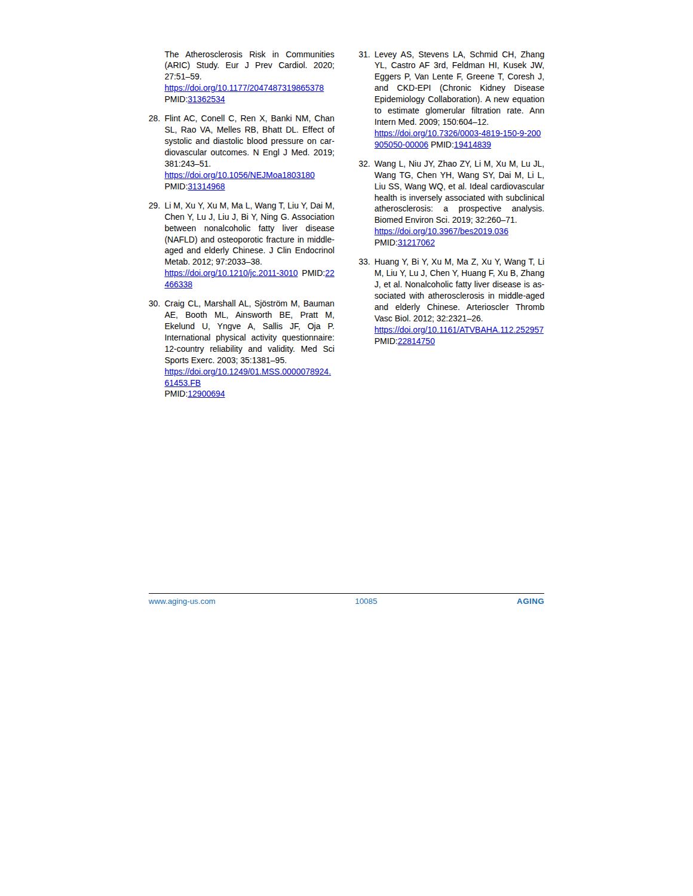The Atherosclerosis Risk in Communities (ARIC) Study. Eur J Prev Cardiol. 2020; 27:51–59.
https://doi.org/10.1177/2047487319865378
PMID:31362534
28. Flint AC, Conell C, Ren X, Banki NM, Chan SL, Rao VA, Melles RB, Bhatt DL. Effect of systolic and diastolic blood pressure on cardiovascular outcomes. N Engl J Med. 2019; 381:243–51.
https://doi.org/10.1056/NEJMoa1803180
PMID:31314968
29. Li M, Xu Y, Xu M, Ma L, Wang T, Liu Y, Dai M, Chen Y, Lu J, Liu J, Bi Y, Ning G. Association between nonalcoholic fatty liver disease (NAFLD) and osteoporotic fracture in middle-aged and elderly Chinese. J Clin Endocrinol Metab. 2012; 97:2033–38.
https://doi.org/10.1210/jc.2011-3010 PMID:22466338
30. Craig CL, Marshall AL, Sjöström M, Bauman AE, Booth ML, Ainsworth BE, Pratt M, Ekelund U, Yngve A, Sallis JF, Oja P. International physical activity questionnaire: 12-country reliability and validity. Med Sci Sports Exerc. 2003; 35:1381–95.
https://doi.org/10.1249/01.MSS.0000078924.61453.FB
PMID:12900694
31. Levey AS, Stevens LA, Schmid CH, Zhang YL, Castro AF 3rd, Feldman HI, Kusek JW, Eggers P, Van Lente F, Greene T, Coresh J, and CKD-EPI (Chronic Kidney Disease Epidemiology Collaboration). A new equation to estimate glomerular filtration rate. Ann Intern Med. 2009; 150:604–12.
https://doi.org/10.7326/0003-4819-150-9-200905050-00006 PMID:19414839
32. Wang L, Niu JY, Zhao ZY, Li M, Xu M, Lu JL, Wang TG, Chen YH, Wang SY, Dai M, Li L, Liu SS, Wang WQ, et al. Ideal cardiovascular health is inversely associated with subclinical atherosclerosis: a prospective analysis. Biomed Environ Sci. 2019; 32:260–71.
https://doi.org/10.3967/bes2019.036
PMID:31217062
33. Huang Y, Bi Y, Xu M, Ma Z, Xu Y, Wang T, Li M, Liu Y, Lu J, Chen Y, Huang F, Xu B, Zhang J, et al. Nonalcoholic fatty liver disease is associated with atherosclerosis in middle-aged and elderly Chinese. Arterioscler Thromb Vasc Biol. 2012; 32:2321–26.
https://doi.org/10.1161/ATVBAHA.112.252957
PMID:22814750
www.aging-us.com 10085 AGING